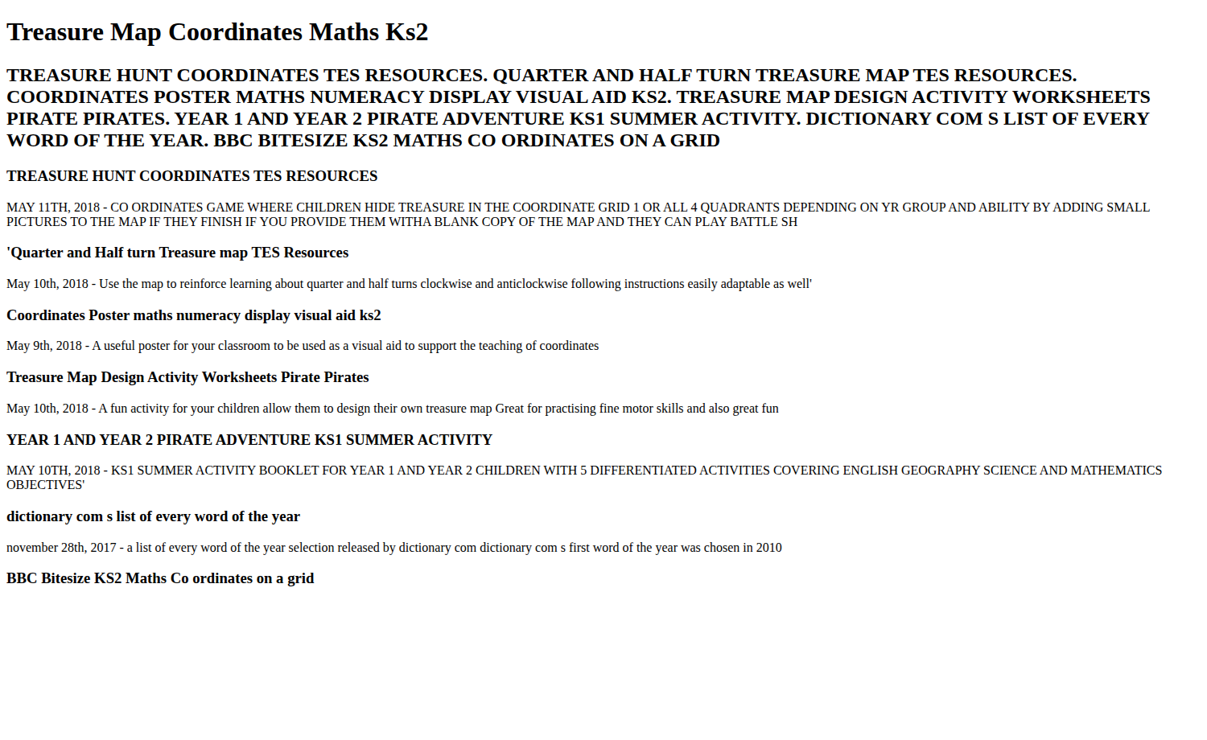Treasure Map Coordinates Maths Ks2
TREASURE HUNT COORDINATES TES RESOURCES. QUARTER AND HALF TURN TREASURE MAP TES RESOURCES. COORDINATES POSTER MATHS NUMERACY DISPLAY VISUAL AID KS2. TREASURE MAP DESIGN ACTIVITY WORKSHEETS PIRATE PIRATES. YEAR 1 AND YEAR 2 PIRATE ADVENTURE KS1 SUMMER ACTIVITY. DICTIONARY COM S LIST OF EVERY WORD OF THE YEAR. BBC BITESIZE KS2 MATHS CO ORDINATES ON A GRID
TREASURE HUNT COORDINATES TES RESOURCES
MAY 11TH, 2018 - CO ORDINATES GAME WHERE CHILDREN HIDE TREASURE IN THE COORDINATE GRID 1 OR ALL 4 QUADRANTS DEPENDING ON YR GROUP AND ABILITY BY ADDING SMALL PICTURES TO THE MAP IF THEY FINISH IF YOU PROVIDE THEM WITHA BLANK COPY OF THE MAP AND THEY CAN PLAY BATTLE SH
'Quarter and Half turn Treasure map TES Resources
May 10th, 2018 - Use the map to reinforce learning about quarter and half turns clockwise and anticlockwise following instructions easily adaptable as well'
Coordinates Poster maths numeracy display visual aid ks2
May 9th, 2018 - A useful poster for your classroom to be used as a visual aid to support the teaching of coordinates
Treasure Map Design Activity Worksheets Pirate Pirates
May 10th, 2018 - A fun activity for your children allow them to design their own treasure map Great for practising fine motor skills and also great fun
YEAR 1 AND YEAR 2 PIRATE ADVENTURE KS1 SUMMER ACTIVITY
MAY 10TH, 2018 - KS1 SUMMER ACTIVITY BOOKLET FOR YEAR 1 AND YEAR 2 CHILDREN WITH 5 DIFFERENTIATED ACTIVITIES COVERING ENGLISH GEOGRAPHY SCIENCE AND MATHEMATICS OBJECTIVES'
dictionary com s list of every word of the year
november 28th, 2017 - a list of every word of the year selection released by dictionary com dictionary com s first word of the year was chosen in 2010
BBC Bitesize KS2 Maths Co ordinates on a grid